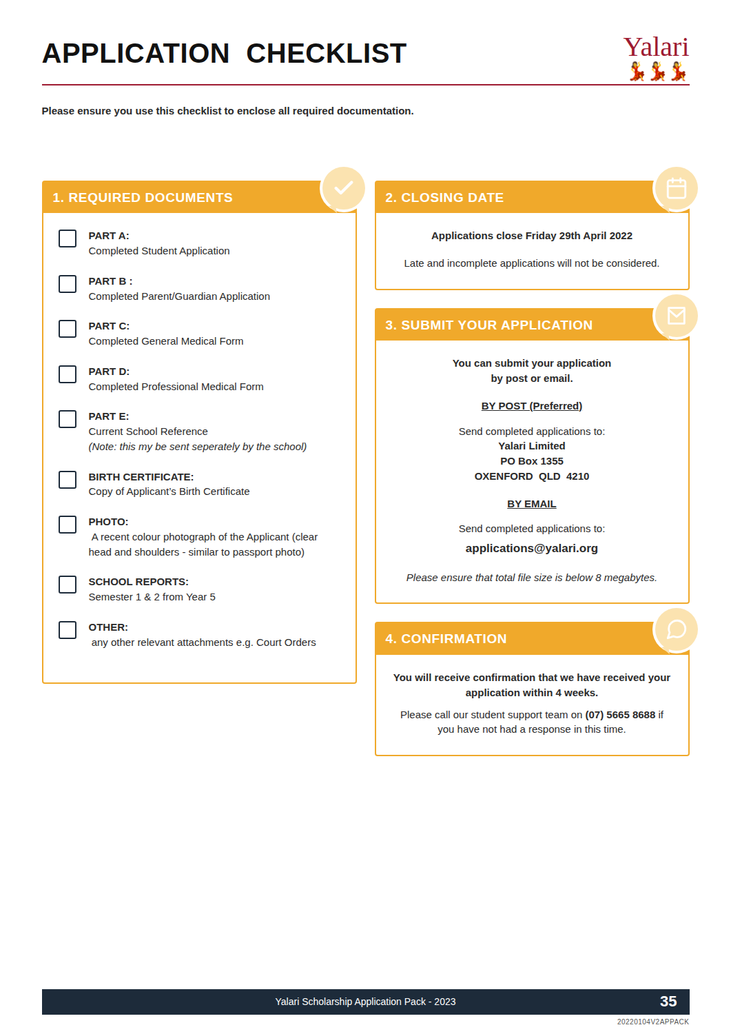APPLICATION CHECKLIST
Yalari 💃💃💃
Please ensure you use this checklist to enclose all required documentation.
1. REQUIRED DOCUMENTS
PART A: Completed Student Application
PART B : Completed Parent/Guardian Application
PART C: Completed General Medical Form
PART D: Completed Professional Medical Form
PART E: Current School Reference
(Note: this my be sent seperately by the school)
BIRTH CERTIFICATE: Copy of Applicant’s Birth Certificate
PHOTO: A recent colour photograph of the Applicant (clear head and shoulders - similar to passport photo)
SCHOOL REPORTS: Semester 1 & 2 from Year 5
OTHER: any other relevant attachments e.g. Court Orders
2. CLOSING DATE
Applications close Friday 29th April 2022
Late and incomplete applications will not be considered.
3. SUBMIT YOUR APPLICATION
You can submit your application
by post or email.
BY POST (Preferred)
Send completed applications to:
Yalari Limited PO Box 1355 OXENFORD QLD 4210
BY EMAIL
Send completed applications to:
applications@yalari.org
Please ensure that total file size is below 8 megabytes.
4. CONFIRMATION
You will receive confirmation that we have received your application within 4 weeks.
Please call our student support team on (07) 5665 8688 if you have not had a response in this time.
Yalari Scholarship Application Pack - 2023 35
20220104V2APPACK